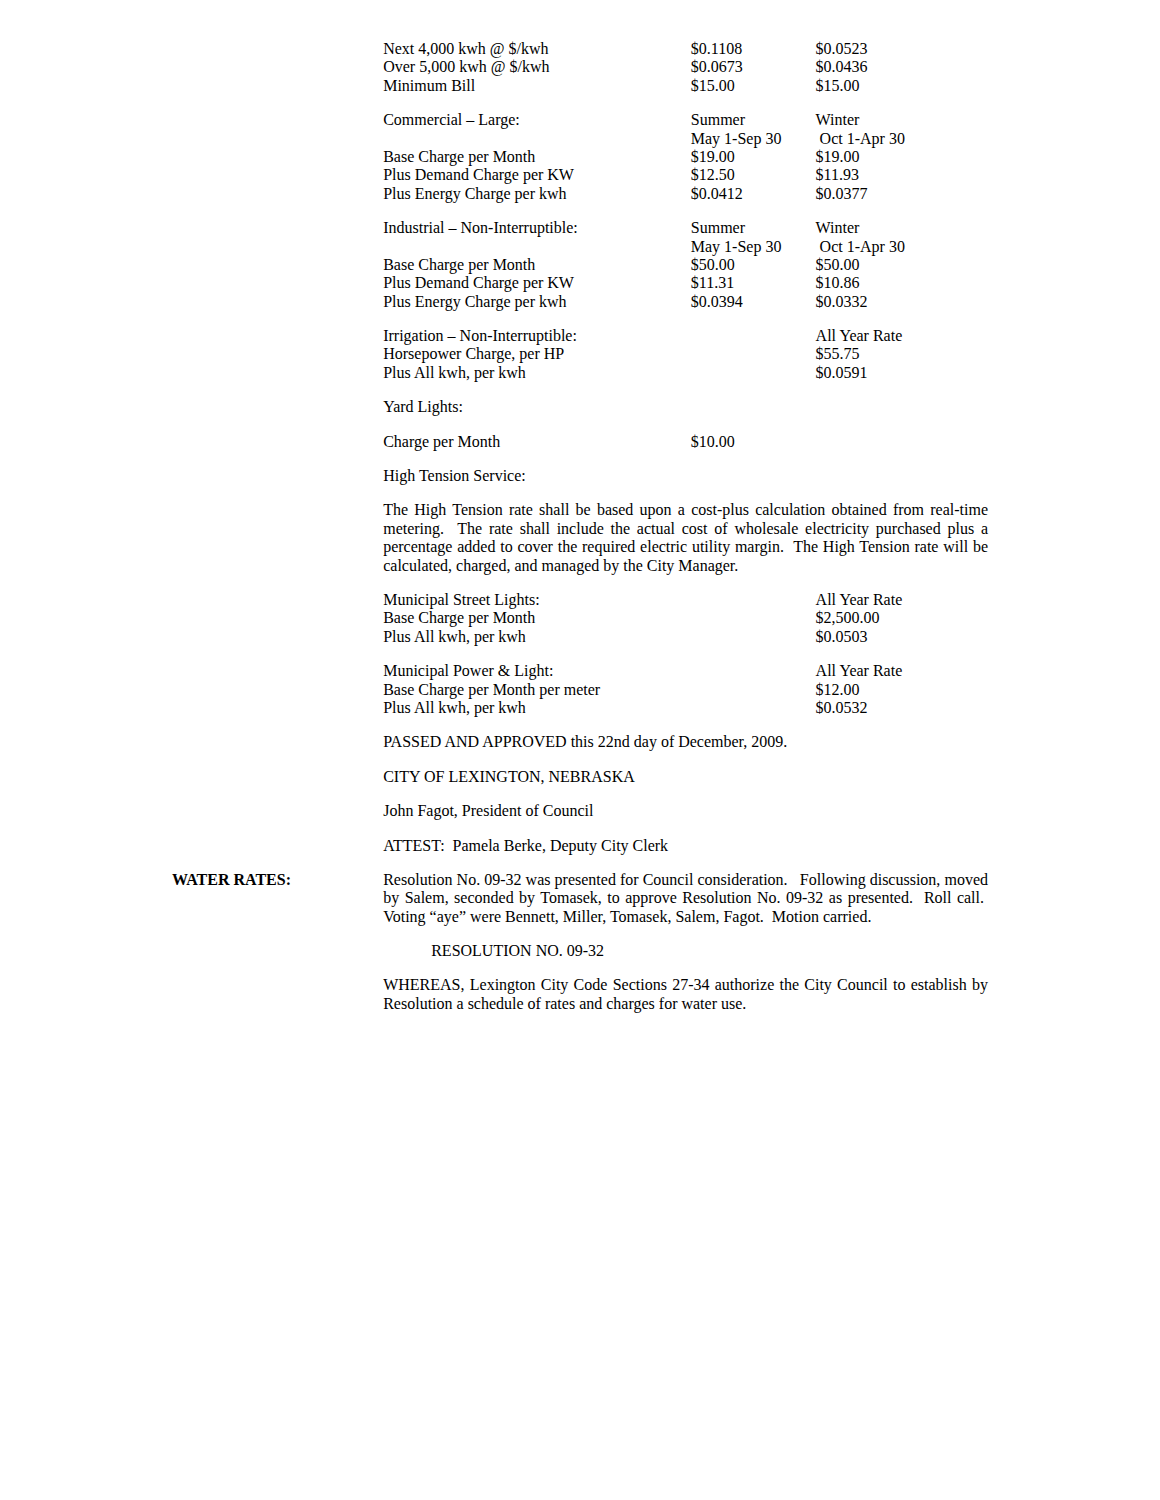| Next 4,000 kwh @ $/kwh | $0.1108 | $0.0523 |
| Over 5,000 kwh @ $/kwh | $0.0673 | $0.0436 |
| Minimum Bill | $15.00 | $15.00 |
| Commercial – Large: | Summer | Winter |
| | May 1-Sep 30 | Oct 1-Apr 30 |
| Base Charge per Month | $19.00 | $19.00 |
| Plus Demand Charge per KW | $12.50 | $11.93 |
| Plus Energy Charge per kwh | $0.0412 | $0.0377 |
| Industrial – Non-Interruptible: | Summer | Winter |
| | May 1-Sep 30 | Oct 1-Apr 30 |
| Base Charge per Month | $50.00 | $50.00 |
| Plus Demand Charge per KW | $11.31 | $10.86 |
| Plus Energy Charge per kwh | $0.0394 | $0.0332 |
| Irrigation – Non-Interruptible: | | All Year Rate |
| Horsepower Charge, per HP | | $55.75 |
| Plus All kwh, per kwh | | $0.0591 |
Yard Lights:
| Charge per Month | $10.00 | |
High Tension Service:
The High Tension rate shall be based upon a cost-plus calculation obtained from real-time metering. The rate shall include the actual cost of wholesale electricity purchased plus a percentage added to cover the required electric utility margin. The High Tension rate will be calculated, charged, and managed by the City Manager.
| Municipal Street Lights: | | All Year Rate |
| Base Charge per Month | | $2,500.00 |
| Plus All kwh, per kwh | | $0.0503 |
| Municipal Power & Light: | | All Year Rate |
| Base Charge per Month per meter | | $12.00 |
| Plus All kwh, per kwh | | $0.0532 |
PASSED AND APPROVED this 22nd day of December, 2009.
CITY OF LEXINGTON, NEBRASKA
John Fagot, President of Council
ATTEST: Pamela Berke, Deputy City Clerk
Water Rates:
Resolution No. 09-32 was presented for Council consideration. Following discussion, moved by Salem, seconded by Tomasek, to approve Resolution No. 09-32 as presented. Roll call. Voting “aye” were Bennett, Miller, Tomasek, Salem, Fagot. Motion carried.
RESOLUTION NO. 09-32
WHEREAS, Lexington City Code Sections 27-34 authorize the City Council to establish by Resolution a schedule of rates and charges for water use.